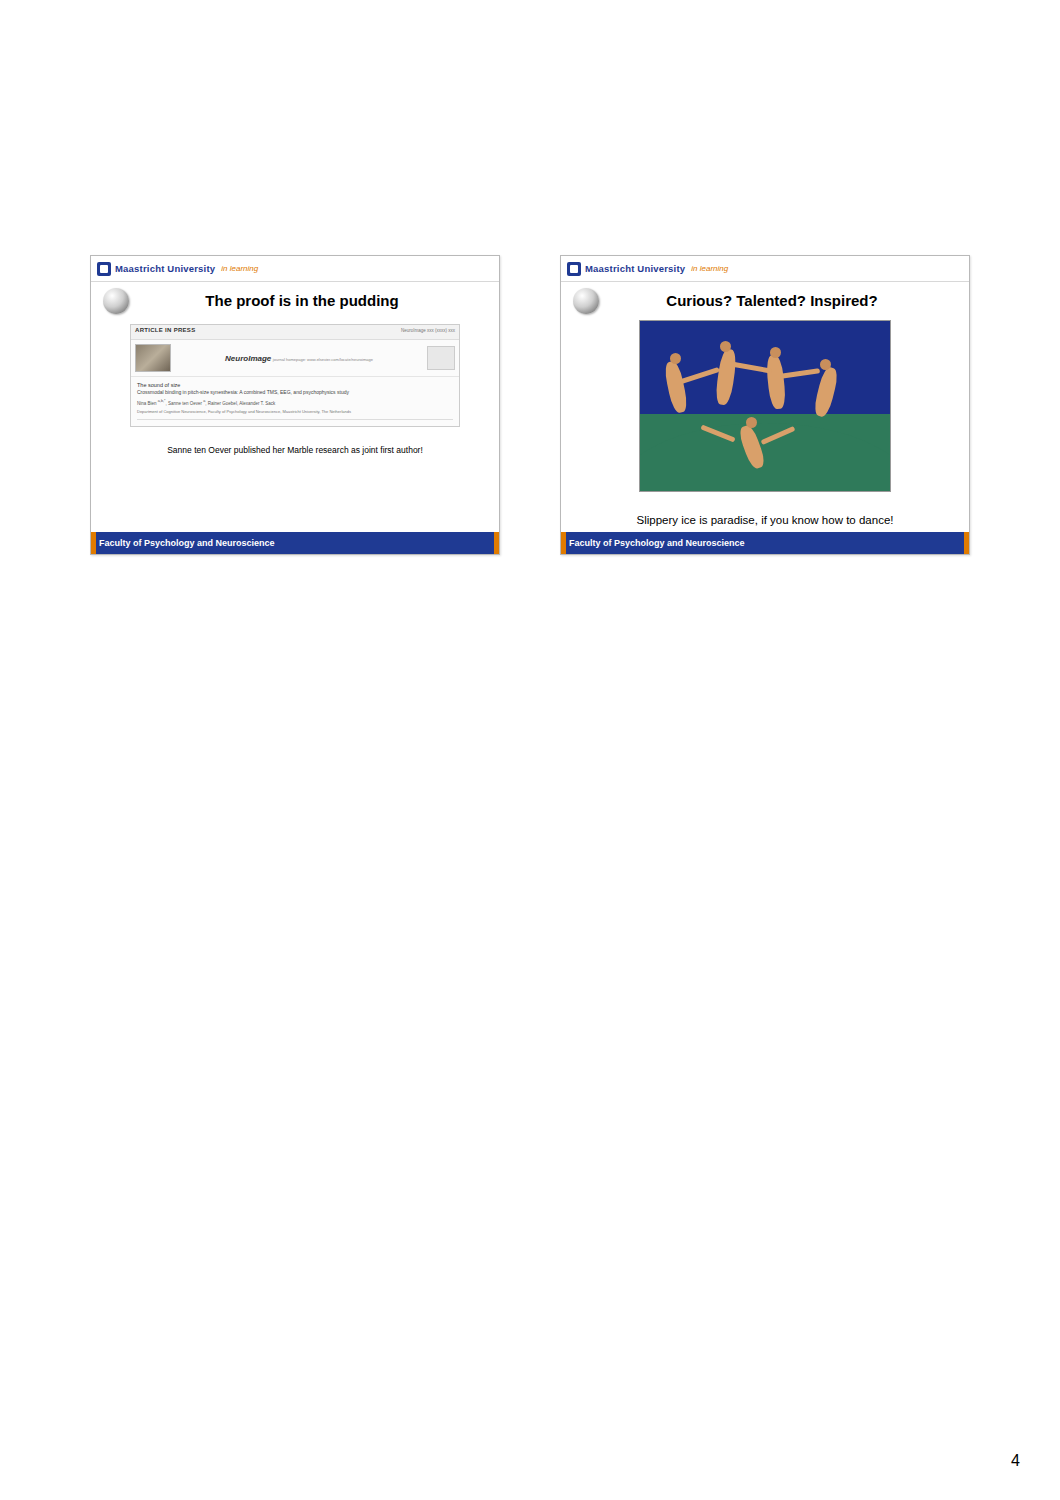Maastricht University in learning
The proof is in the pudding
ARTICLE IN PRESS NeuroImage xxx (xxxx) xxx
NeuroImage journal homepage: www.elsevier.com/locate/neuroimage
The sound of size
Crossmodal binding in pitch-size synesthesia: A combined TMS, EEG, and psychophysics study
Nina Bien a,b,*, Sanne ten Oever a, Rainer Goebel, Alexander T. Sack
Department of Cognitive Neuroscience, Faculty of Psychology and Neuroscience, Maastricht University, The Netherlands
Sanne ten Oever published her Marble research as joint first author!
Faculty of Psychology and Neuroscience
Maastricht University in learning
Curious? Talented? Inspired?
Slippery ice is paradise, if you know how to dance!
Faculty of Psychology and Neuroscience
4